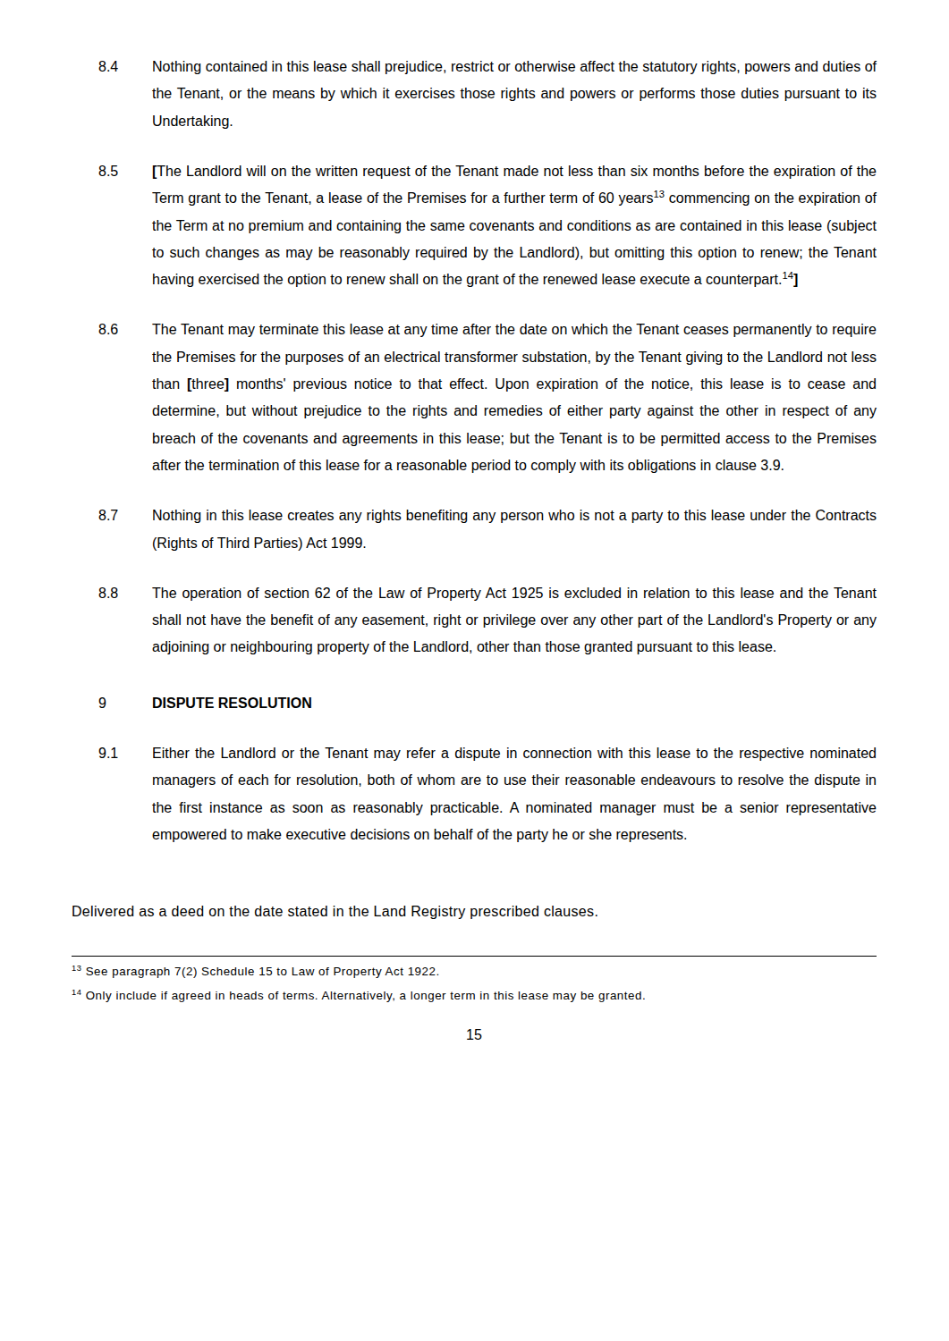8.4
Nothing contained in this lease shall prejudice, restrict or otherwise affect the statutory rights, powers and duties of the Tenant, or the means by which it exercises those rights and powers or performs those duties pursuant to its Undertaking.
8.5
[The Landlord will on the written request of the Tenant made not less than six months before the expiration of the Term grant to the Tenant, a lease of the Premises for a further term of 60 years13 commencing on the expiration of the Term at no premium and containing the same covenants and conditions as are contained in this lease (subject to such changes as may be reasonably required by the Landlord), but omitting this option to renew; the Tenant having exercised the option to renew shall on the grant of the renewed lease execute a counterpart.14]
8.6
The Tenant may terminate this lease at any time after the date on which the Tenant ceases permanently to require the Premises for the purposes of an electrical transformer substation, by the Tenant giving to the Landlord not less than [three] months' previous notice to that effect. Upon expiration of the notice, this lease is to cease and determine, but without prejudice to the rights and remedies of either party against the other in respect of any breach of the covenants and agreements in this lease; but the Tenant is to be permitted access to the Premises after the termination of this lease for a reasonable period to comply with its obligations in clause 3.9.
8.7
Nothing in this lease creates any rights benefiting any person who is not a party to this lease under the Contracts (Rights of Third Parties) Act 1999.
8.8
The operation of section 62 of the Law of Property Act 1925 is excluded in relation to this lease and the Tenant shall not have the benefit of any easement, right or privilege over any other part of the Landlord's Property or any adjoining or neighbouring property of the Landlord, other than those granted pursuant to this lease.
9
DISPUTE RESOLUTION
9.1
Either the Landlord or the Tenant may refer a dispute in connection with this lease to the respective nominated managers of each for resolution, both of whom are to use their reasonable endeavours to resolve the dispute in the first instance as soon as reasonably practicable. A nominated manager must be a senior representative empowered to make executive decisions on behalf of the party he or she represents.
Delivered as a deed on the date stated in the Land Registry prescribed clauses.
13 See paragraph 7(2) Schedule 15 to Law of Property Act 1922.
14 Only include if agreed in heads of terms. Alternatively, a longer term in this lease may be granted.
15